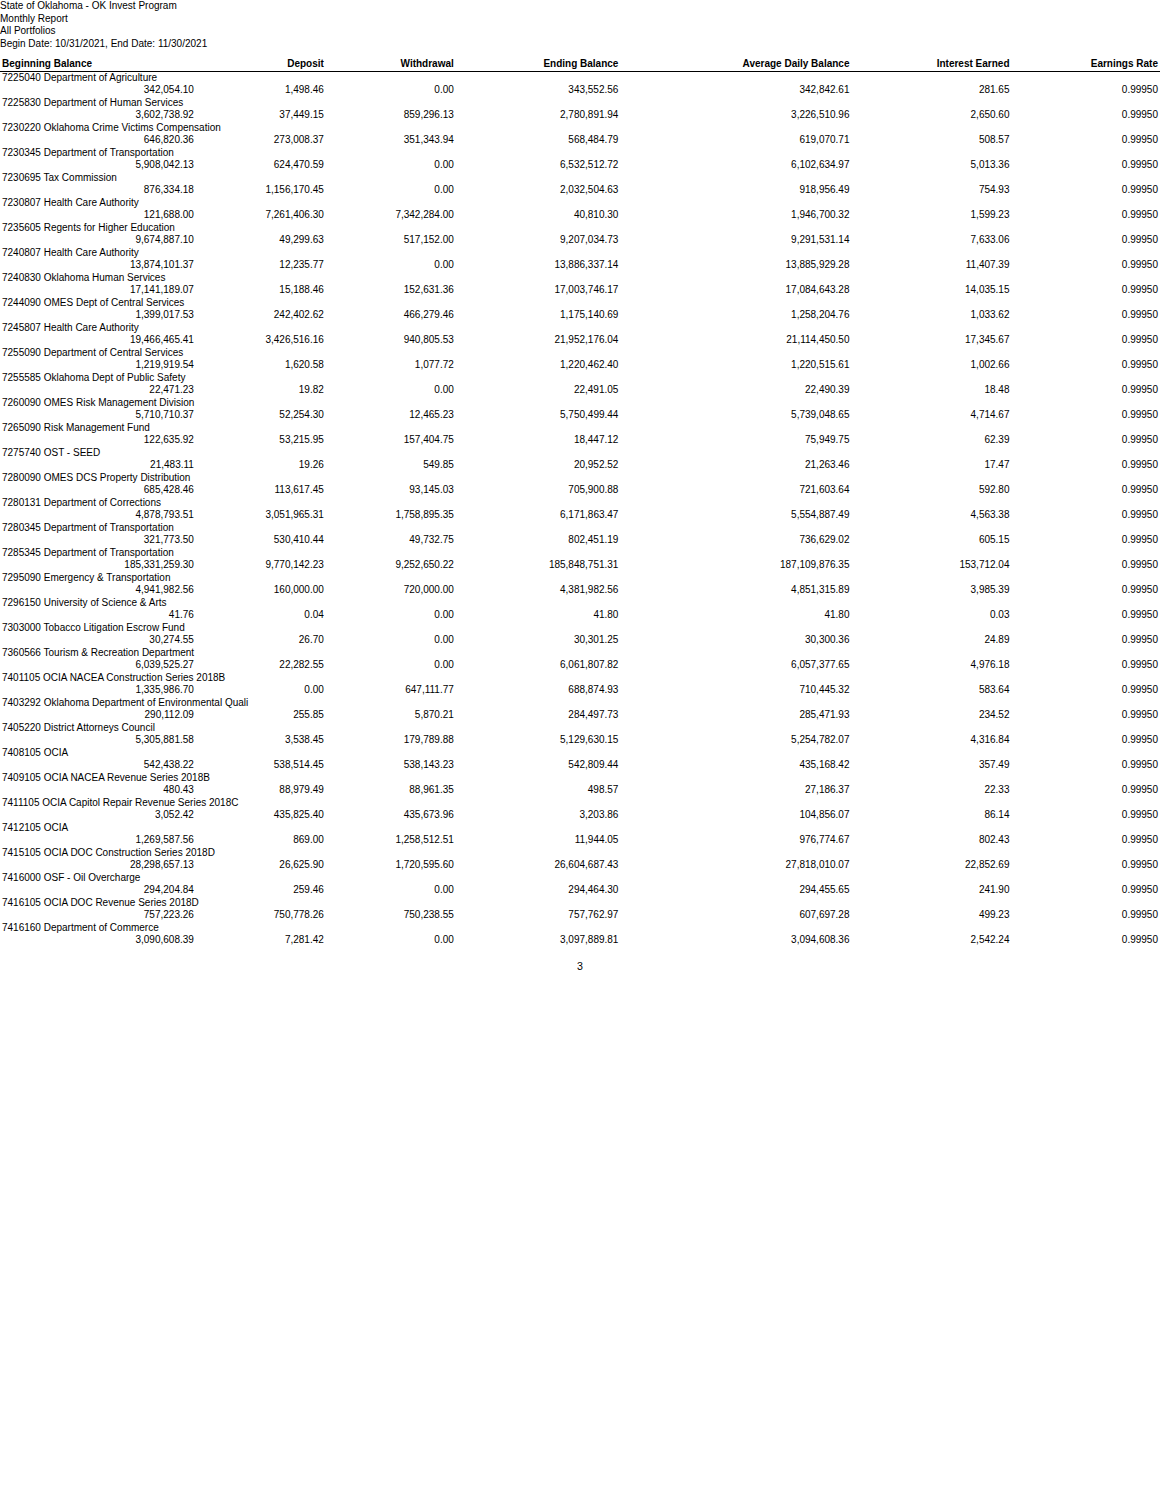State of Oklahoma - OK Invest Program
Monthly Report
All Portfolios
Begin Date: 10/31/2021, End Date: 11/30/2021
| Beginning Balance | Deposit | Withdrawal | Ending Balance | Average Daily Balance | Interest Earned | Earnings Rate |
| --- | --- | --- | --- | --- | --- | --- |
| 7225040 Department of Agriculture |
| 342,054.10 | 1,498.46 | 0.00 | 343,552.56 | 342,842.61 | 281.65 | 0.99950 |
| 7225830 Department of Human Services |
| 3,602,738.92 | 37,449.15 | 859,296.13 | 2,780,891.94 | 3,226,510.96 | 2,650.60 | 0.99950 |
| 7230220 Oklahoma Crime Victims Compensation |
| 646,820.36 | 273,008.37 | 351,343.94 | 568,484.79 | 619,070.71 | 508.57 | 0.99950 |
| 7230345 Department of Transportation |
| 5,908,042.13 | 624,470.59 | 0.00 | 6,532,512.72 | 6,102,634.97 | 5,013.36 | 0.99950 |
| 7230695 Tax Commission |
| 876,334.18 | 1,156,170.45 | 0.00 | 2,032,504.63 | 918,956.49 | 754.93 | 0.99950 |
| 7230807 Health Care Authority |
| 121,688.00 | 7,261,406.30 | 7,342,284.00 | 40,810.30 | 1,946,700.32 | 1,599.23 | 0.99950 |
| 7235605 Regents for Higher Education |
| 9,674,887.10 | 49,299.63 | 517,152.00 | 9,207,034.73 | 9,291,531.14 | 7,633.06 | 0.99950 |
| 7240807 Health Care Authority |
| 13,874,101.37 | 12,235.77 | 0.00 | 13,886,337.14 | 13,885,929.28 | 11,407.39 | 0.99950 |
| 7240830 Oklahoma Human Services |
| 17,141,189.07 | 15,188.46 | 152,631.36 | 17,003,746.17 | 17,084,643.28 | 14,035.15 | 0.99950 |
| 7244090 OMES Dept of Central Services |
| 1,399,017.53 | 242,402.62 | 466,279.46 | 1,175,140.69 | 1,258,204.76 | 1,033.62 | 0.99950 |
| 7245807 Health Care Authority |
| 19,466,465.41 | 3,426,516.16 | 940,805.53 | 21,952,176.04 | 21,114,450.50 | 17,345.67 | 0.99950 |
| 7255090 Department of Central Services |
| 1,219,919.54 | 1,620.58 | 1,077.72 | 1,220,462.40 | 1,220,515.61 | 1,002.66 | 0.99950 |
| 7255585 Oklahoma Dept of Public Safety |
| 22,471.23 | 19.82 | 0.00 | 22,491.05 | 22,490.39 | 18.48 | 0.99950 |
| 7260090 OMES Risk Management Division |
| 5,710,710.37 | 52,254.30 | 12,465.23 | 5,750,499.44 | 5,739,048.65 | 4,714.67 | 0.99950 |
| 7265090 Risk Management Fund |
| 122,635.92 | 53,215.95 | 157,404.75 | 18,447.12 | 75,949.75 | 62.39 | 0.99950 |
| 7275740 OST - SEED |
| 21,483.11 | 19.26 | 549.85 | 20,952.52 | 21,263.46 | 17.47 | 0.99950 |
| 7280090 OMES DCS Property Distribution |
| 685,428.46 | 113,617.45 | 93,145.03 | 705,900.88 | 721,603.64 | 592.80 | 0.99950 |
| 7280131 Department of Corrections |
| 4,878,793.51 | 3,051,965.31 | 1,758,895.35 | 6,171,863.47 | 5,554,887.49 | 4,563.38 | 0.99950 |
| 7280345 Department of Transportation |
| 321,773.50 | 530,410.44 | 49,732.75 | 802,451.19 | 736,629.02 | 605.15 | 0.99950 |
| 7285345 Department of Transportation |
| 185,331,259.30 | 9,770,142.23 | 9,252,650.22 | 185,848,751.31 | 187,109,876.35 | 153,712.04 | 0.99950 |
| 7295090 Emergency & Transportation |
| 4,941,982.56 | 160,000.00 | 720,000.00 | 4,381,982.56 | 4,851,315.89 | 3,985.39 | 0.99950 |
| 7296150 University of Science & Arts |
| 41.76 | 0.04 | 0.00 | 41.80 | 41.80 | 0.03 | 0.99950 |
| 7303000 Tobacco Litigation Escrow Fund |
| 30,274.55 | 26.70 | 0.00 | 30,301.25 | 30,300.36 | 24.89 | 0.99950 |
| 7360566 Tourism & Recreation Department |
| 6,039,525.27 | 22,282.55 | 0.00 | 6,061,807.82 | 6,057,377.65 | 4,976.18 | 0.99950 |
| 7401105 OCIA NACEA Construction Series 2018B |
| 1,335,986.70 | 0.00 | 647,111.77 | 688,874.93 | 710,445.32 | 583.64 | 0.99950 |
| 7403292 Oklahoma Department of Environmental Quali |
| 290,112.09 | 255.85 | 5,870.21 | 284,497.73 | 285,471.93 | 234.52 | 0.99950 |
| 7405220 District Attorneys Council |
| 5,305,881.58 | 3,538.45 | 179,789.88 | 5,129,630.15 | 5,254,782.07 | 4,316.84 | 0.99950 |
| 7408105 OCIA |
| 542,438.22 | 538,514.45 | 538,143.23 | 542,809.44 | 435,168.42 | 357.49 | 0.99950 |
| 7409105 OCIA NACEA Revenue Series 2018B |
| 480.43 | 88,979.49 | 88,961.35 | 498.57 | 27,186.37 | 22.33 | 0.99950 |
| 7411105 OCIA Capitol Repair Revenue Series 2018C |
| 3,052.42 | 435,825.40 | 435,673.96 | 3,203.86 | 104,856.07 | 86.14 | 0.99950 |
| 7412105 OCIA |
| 1,269,587.56 | 869.00 | 1,258,512.51 | 11,944.05 | 976,774.67 | 802.43 | 0.99950 |
| 7415105 OCIA DOC Construction Series 2018D |
| 28,298,657.13 | 26,625.90 | 1,720,595.60 | 26,604,687.43 | 27,818,010.07 | 22,852.69 | 0.99950 |
| 7416000 OSF - Oil Overcharge |
| 294,204.84 | 259.46 | 0.00 | 294,464.30 | 294,455.65 | 241.90 | 0.99950 |
| 7416105 OCIA DOC Revenue Series 2018D |
| 757,223.26 | 750,778.26 | 750,238.55 | 757,762.97 | 607,697.28 | 499.23 | 0.99950 |
| 7416160 Department of Commerce |
| 3,090,608.39 | 7,281.42 | 0.00 | 3,097,889.81 | 3,094,608.36 | 2,542.24 | 0.99950 |
3